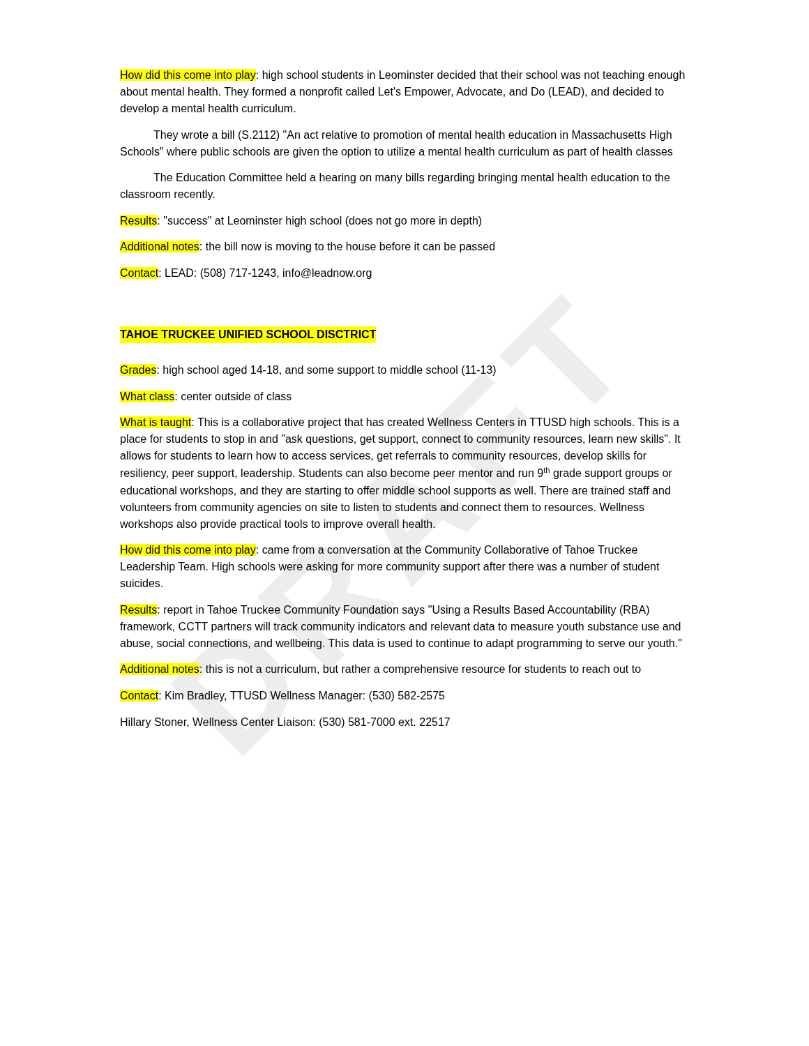DRAFT
How did this come into play: high school students in Leominster decided that their school was not teaching enough about mental health. They formed a nonprofit called Let's Empower, Advocate, and Do (LEAD), and decided to develop a mental health curriculum.
They wrote a bill (S.2112) "An act relative to promotion of mental health education in Massachusetts High Schools" where public schools are given the option to utilize a mental health curriculum as part of health classes
The Education Committee held a hearing on many bills regarding bringing mental health education to the classroom recently.
Results: "success" at Leominster high school (does not go more in depth)
Additional notes: the bill now is moving to the house before it can be passed
Contact: LEAD: (508) 717-1243, info@leadnow.org
TAHOE TRUCKEE UNIFIED SCHOOL DISCTRICT
Grades: high school aged 14-18, and some support to middle school (11-13)
What class: center outside of class
What is taught: This is a collaborative project that has created Wellness Centers in TTUSD high schools. This is a place for students to stop in and "ask questions, get support, connect to community resources, learn new skills". It allows for students to learn how to access services, get referrals to community resources, develop skills for resiliency, peer support, leadership. Students can also become peer mentor and run 9th grade support groups or educational workshops, and they are starting to offer middle school supports as well. There are trained staff and volunteers from community agencies on site to listen to students and connect them to resources. Wellness workshops also provide practical tools to improve overall health.
How did this come into play: came from a conversation at the Community Collaborative of Tahoe Truckee Leadership Team. High schools were asking for more community support after there was a number of student suicides.
Results: report in Tahoe Truckee Community Foundation says "Using a Results Based Accountability (RBA) framework, CCTT partners will track community indicators and relevant data to measure youth substance use and abuse, social connections, and wellbeing. This data is used to continue to adapt programming to serve our youth."
Additional notes: this is not a curriculum, but rather a comprehensive resource for students to reach out to
Contact: Kim Bradley, TTUSD Wellness Manager: (530) 582-2575
Hillary Stoner, Wellness Center Liaison: (530) 581-7000 ext. 22517